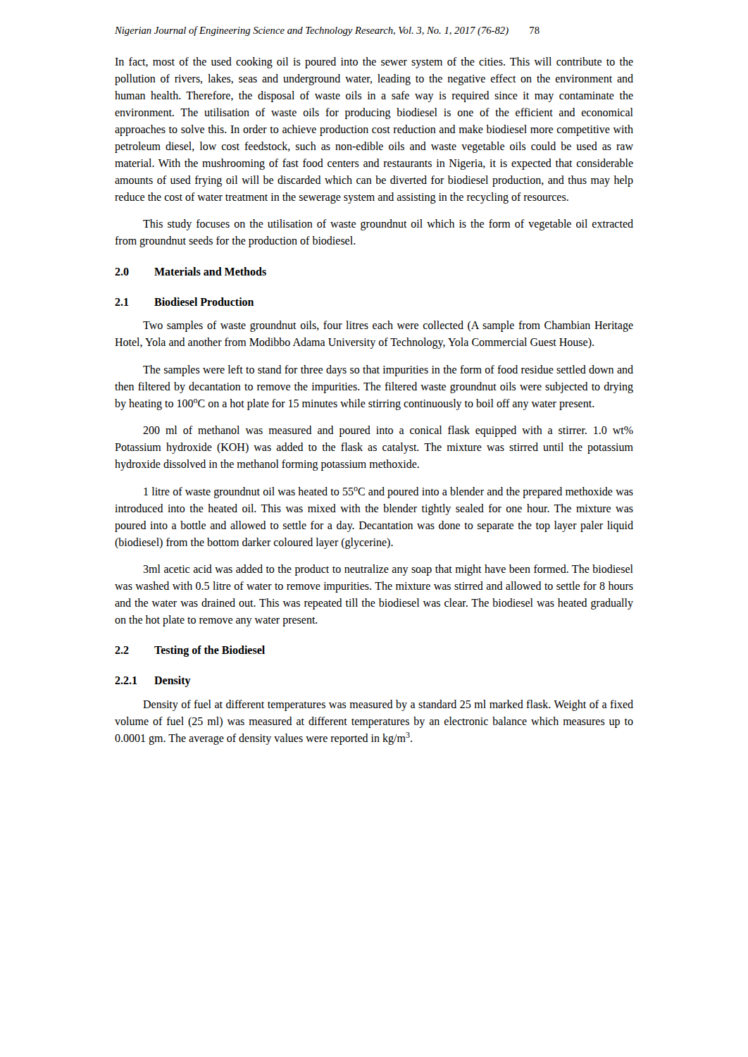Nigerian Journal of Engineering Science and Technology Research, Vol. 3, No. 1, 2017 (76-82)78
In fact, most of the used cooking oil is poured into the sewer system of the cities. This will contribute to the pollution of rivers, lakes, seas and underground water, leading to the negative effect on the environment and human health. Therefore, the disposal of waste oils in a safe way is required since it may contaminate the environment. The utilisation of waste oils for producing biodiesel is one of the efficient and economical approaches to solve this. In order to achieve production cost reduction and make biodiesel more competitive with petroleum diesel, low cost feedstock, such as non-edible oils and waste vegetable oils could be used as raw material. With the mushrooming of fast food centers and restaurants in Nigeria, it is expected that considerable amounts of used frying oil will be discarded which can be diverted for biodiesel production, and thus may help reduce the cost of water treatment in the sewerage system and assisting in the recycling of resources.
This study focuses on the utilisation of waste groundnut oil which is the form of vegetable oil extracted from groundnut seeds for the production of biodiesel.
2.0 Materials and Methods
2.1 Biodiesel Production
Two samples of waste groundnut oils, four litres each were collected (A sample from Chambian Heritage Hotel, Yola and another from Modibbo Adama University of Technology, Yola Commercial Guest House).
The samples were left to stand for three days so that impurities in the form of food residue settled down and then filtered by decantation to remove the impurities. The filtered waste groundnut oils were subjected to drying by heating to 100oC on a hot plate for 15 minutes while stirring continuously to boil off any water present.
200 ml of methanol was measured and poured into a conical flask equipped with a stirrer. 1.0 wt% Potassium hydroxide (KOH) was added to the flask as catalyst. The mixture was stirred until the potassium hydroxide dissolved in the methanol forming potassium methoxide.
1 litre of waste groundnut oil was heated to 55oC and poured into a blender and the prepared methoxide was introduced into the heated oil. This was mixed with the blender tightly sealed for one hour. The mixture was poured into a bottle and allowed to settle for a day. Decantation was done to separate the top layer paler liquid (biodiesel) from the bottom darker coloured layer (glycerine).
3ml acetic acid was added to the product to neutralize any soap that might have been formed. The biodiesel was washed with 0.5 litre of water to remove impurities. The mixture was stirred and allowed to settle for 8 hours and the water was drained out. This was repeated till the biodiesel was clear. The biodiesel was heated gradually on the hot plate to remove any water present.
2.2 Testing of the Biodiesel
2.2.1 Density
Density of fuel at different temperatures was measured by a standard 25 ml marked flask. Weight of a fixed volume of fuel (25 ml) was measured at different temperatures by an electronic balance which measures up to 0.0001 gm. The average of density values were reported in kg/m3.